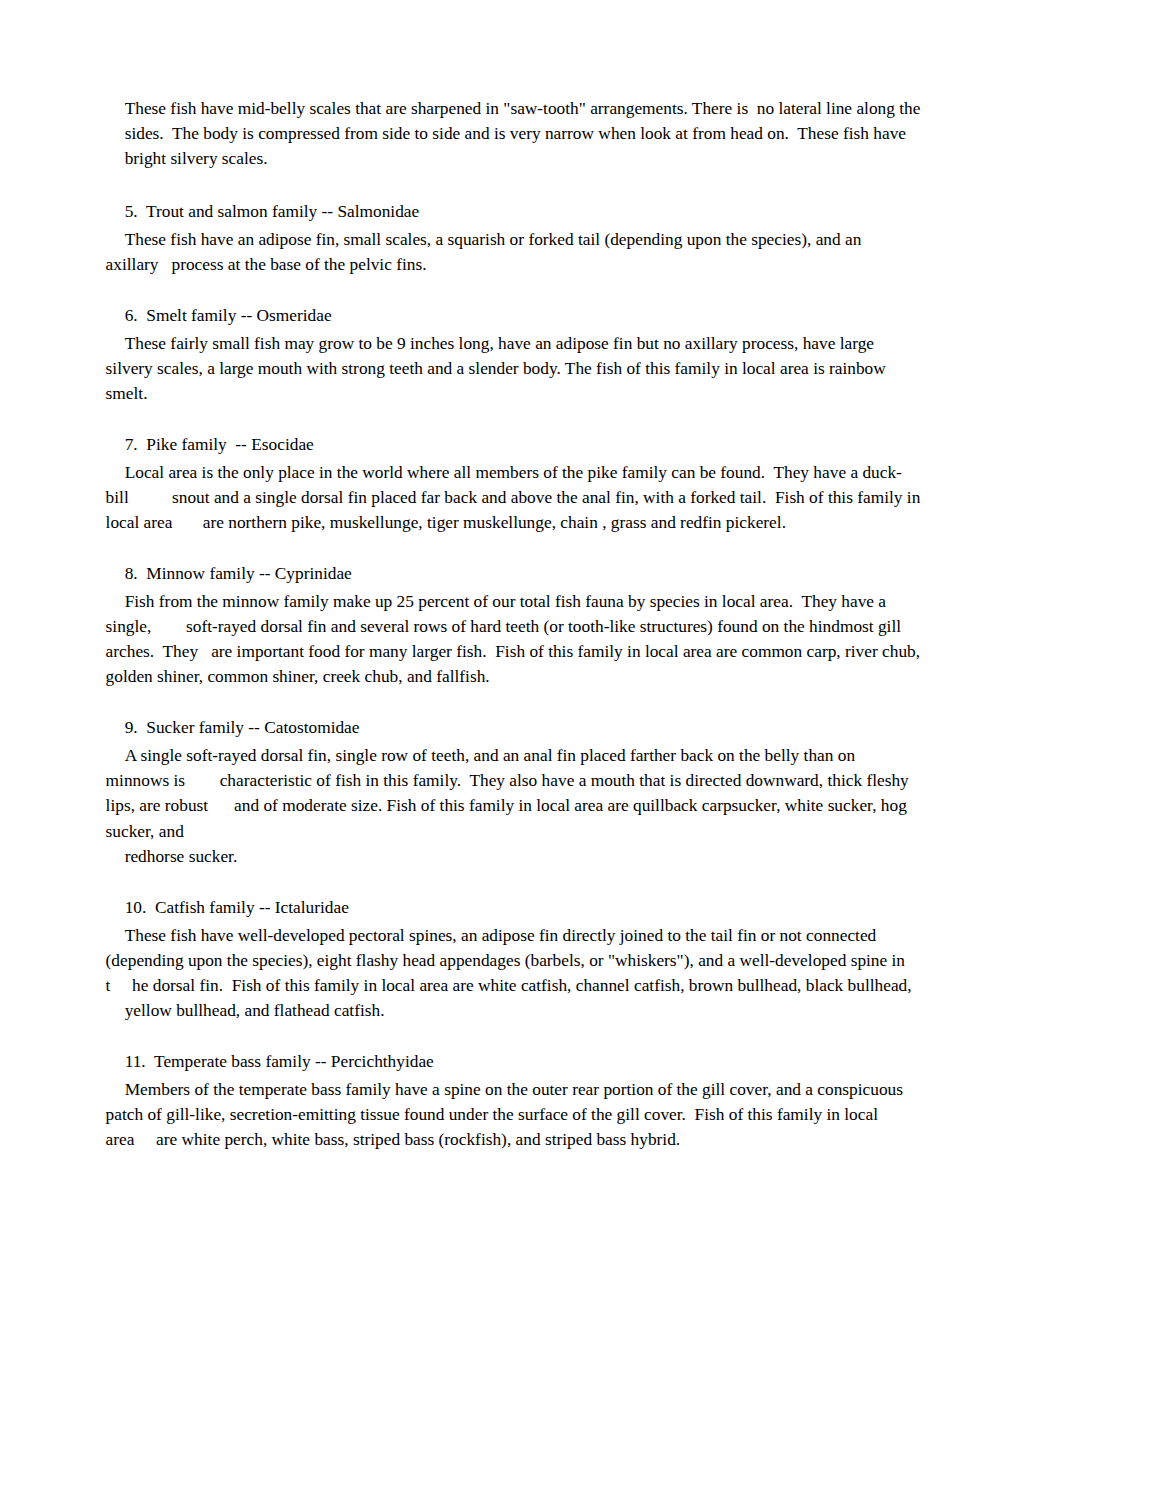These fish have mid-belly scales that are sharpened in "saw-tooth" arrangements. There is no lateral line along the sides. The body is compressed from side to side and is very narrow when look at from head on. These fish have bright silvery scales.
5. Trout and salmon family -- Salmonidae
These fish have an adipose fin, small scales, a squarish or forked tail (depending upon the species), and an axillary process at the base of the pelvic fins.
6. Smelt family -- Osmeridae
These fairly small fish may grow to be 9 inches long, have an adipose fin but no axillary process, have large silvery scales, a large mouth with strong teeth and a slender body. The fish of this family in local area is rainbow smelt.
7. Pike family -- Esocidae
Local area is the only place in the world where all members of the pike family can be found. They have a duck-bill snout and a single dorsal fin placed far back and above the anal fin, with a forked tail. Fish of this family in local area are northern pike, muskellunge, tiger muskellunge, chain , grass and redfin pickerel.
8. Minnow family -- Cyprinidae
Fish from the minnow family make up 25 percent of our total fish fauna by species in local area. They have a single, soft-rayed dorsal fin and several rows of hard teeth (or tooth-like structures) found on the hindmost gill arches. They are important food for many larger fish. Fish of this family in local area are common carp, river chub, golden shiner, common shiner, creek chub, and fallfish.
9. Sucker family -- Catostomidae
A single soft-rayed dorsal fin, single row of teeth, and an anal fin placed farther back on the belly than on minnows is characteristic of fish in this family. They also have a mouth that is directed downward, thick fleshy lips, are robust and of moderate size. Fish of this family in local area are quillback carpsucker, white sucker, hog sucker, and redhorse sucker.
10. Catfish family -- Ictaluridae
These fish have well-developed pectoral spines, an adipose fin directly joined to the tail fin or not connected (depending upon the species), eight flashy head appendages (barbels, or "whiskers"), and a well-developed spine in t he dorsal fin. Fish of this family in local area are white catfish, channel catfish, brown bullhead, black bullhead, yellow bullhead, and flathead catfish.
11. Temperate bass family -- Percichthyidae
Members of the temperate bass family have a spine on the outer rear portion of the gill cover, and a conspicuous patch of gill-like, secretion-emitting tissue found under the surface of the gill cover. Fish of this family in local area are white perch, white bass, striped bass (rockfish), and striped bass hybrid.